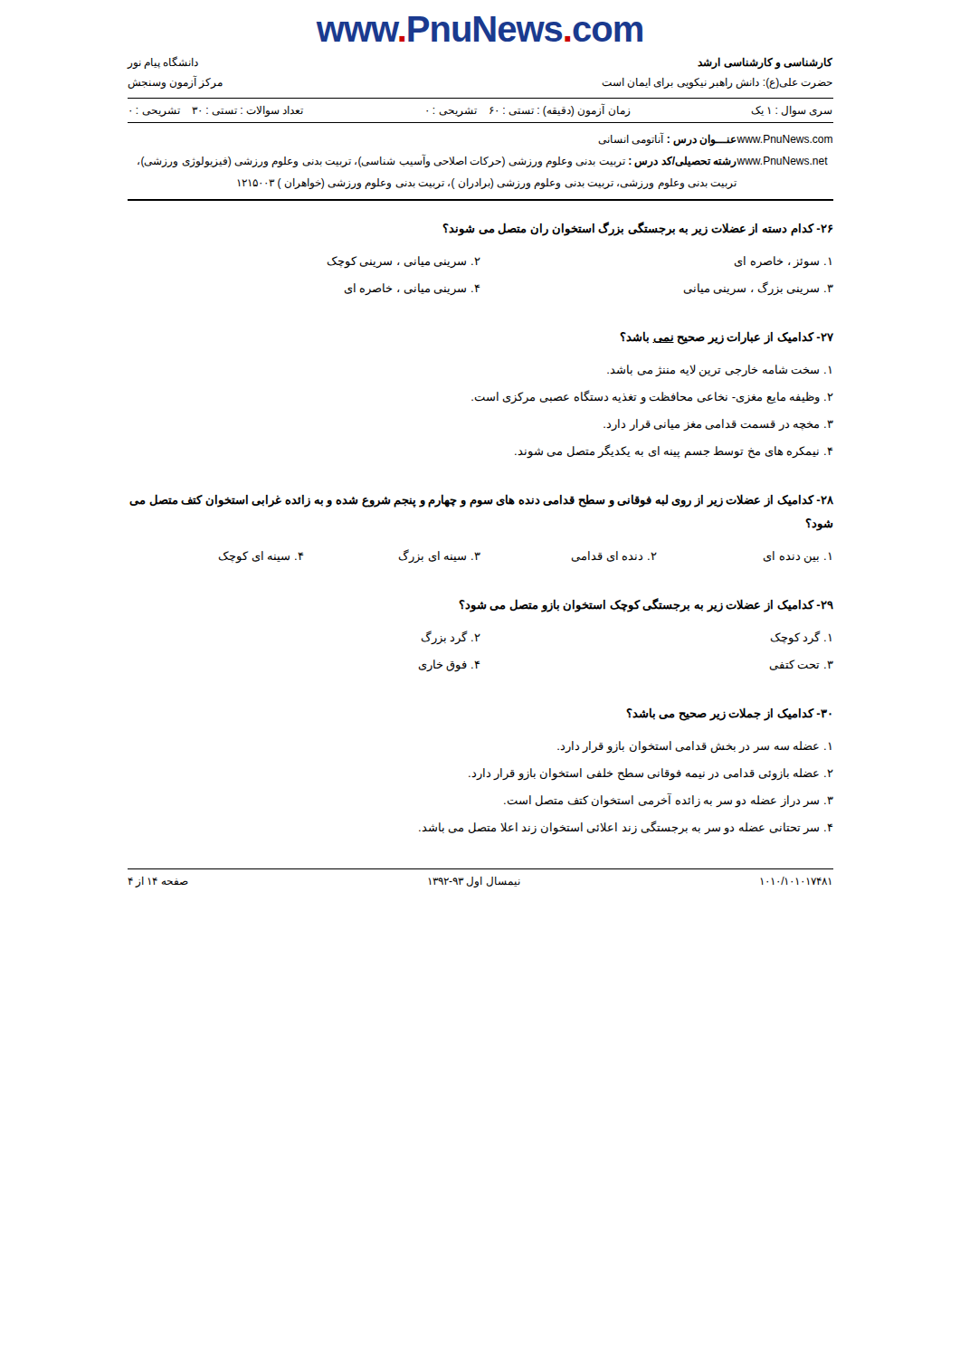www. PnuNews. com
کارشناسی و کارشناسی ارشد
حضرت علی(ع): دانش راهبر نیکویی برای ایمان است
دانشگاه پیام نور
مرکز آزمون وسنجش
سری سوال : ۱ یک
زمان آزمون (دقیقه) : تستی : ۶۰ تشریحی : ۰
تعداد سوالات : تستی : ۳۰ تشریحی : ۰
www.PnuNews.com
www.PnuNews.net
عنـــوان درس : آناتومی انسانی
رشته تحصیلی/کد درس : تربیت بدنی وعلوم ورزشی (حرکات اصلاحی وآسیب شناسی)، تربیت بدنی وعلوم ورزشی (فیزیولوژی ورزشی)، تربیت بدنی وعلوم ورزشی، تربیت بدنی وعلوم ورزشی (برادران )، تربیت بدنی وعلوم ورزشی (خواهران ) ۱۲۱۵۰۰۳
۲۶- کدام دسته از عضلات زیر به برجستگی بزرگ استخوان ران متصل می شوند؟
۱. سوئز ، خاصره ای
۲. سرینی میانی ، سرینی کوچک
۳. سرینی بزرگ ، سرینی میانی
۴. سرینی میانی ، خاصره ای
۲۷- کدامیک از عبارات زیر صحیح نمی باشد؟
۱. سخت شامه خارجی ترین لایه مننژ می باشد.
۲. وظیفه مایع مغزی- نخاعی محافظت و تغذیه دستگاه عصبی مرکزی است.
۳. مخچه در قسمت قدامی مغز میانی قرار دارد.
۴. نیمکره های مخ توسط جسم پینه ای به یکدیگر متصل می شوند.
۲۸- کدامیک از عضلات زیر از روی لبه فوقانی و سطح قدامی دنده های سوم و چهارم و پنجم شروع شده و به زائده غرابی استخوان کتف متصل می شود؟
۱. بین دنده ای
۲. دنده ای قدامی
۳. سینه ای بزرگ
۴. سینه ای کوچک
۲۹- کدامیک از عضلات زیر به برجستگی کوچک استخوان بازو متصل می شود؟
۱. گرد کوچک
۲. گرد بزرگ
۳. تحت کتفی
۴. فوق خاری
۳۰- کدامیک از جملات زیر صحیح می باشد؟
۱. عضله سه سر در بخش قدامی استخوان بازو قرار دارد.
۲. عضله بازوئی قدامی در نیمه فوقانی سطح خلفی استخوان بازو قرار دارد.
۳. سر دراز عضله دو سر به زائده آخرمی استخوان کتف متصل است.
۴. سر تحتانی عضله دو سر به برجستگی زند اعلائی استخوان زند اعلا متصل می باشد.
۱۰۱۰/۱۰۱۰۱۷۴۸۱
نیمسال اول ۹۳-۱۳۹۲
صفحه ۱۴ از ۴